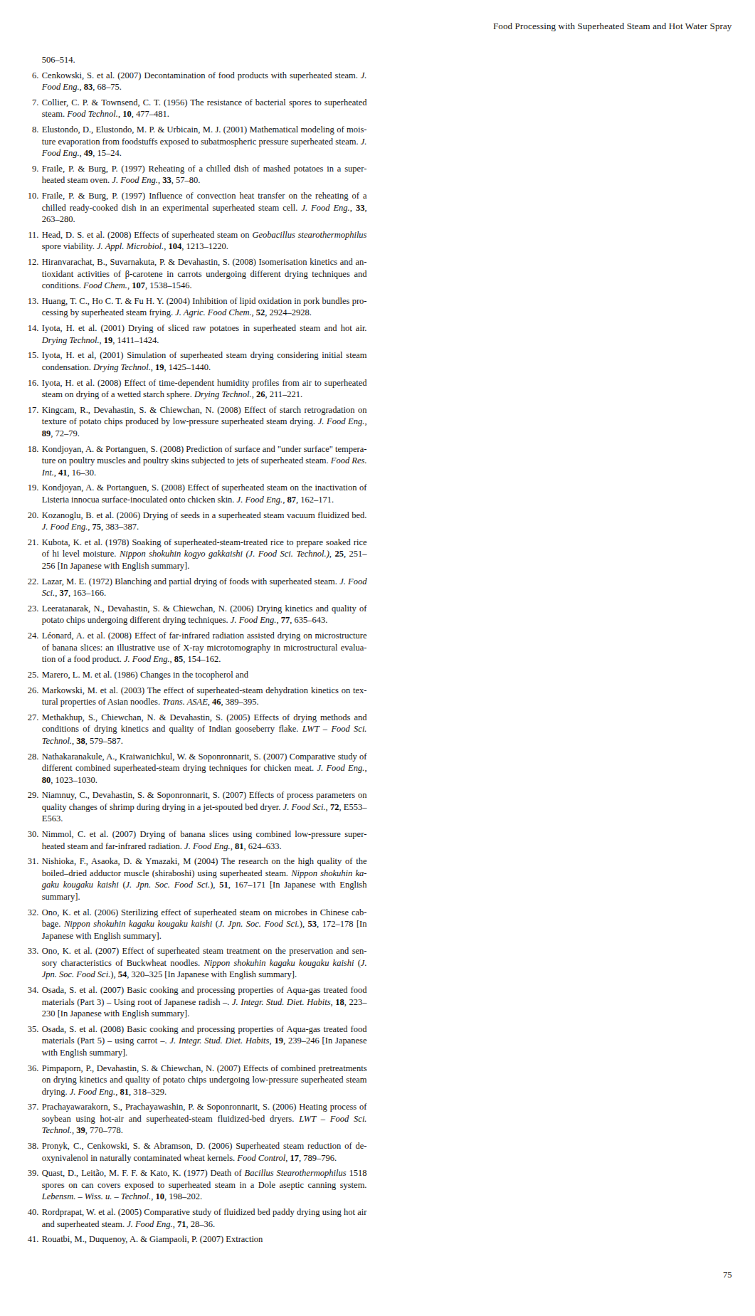Food Processing with Superheated Steam and Hot Water Spray
506–514.
Cenkowski, S. et al. (2007) Decontamination of food products with superheated steam. J. Food Eng., 83, 68–75.
Collier, C. P. & Townsend, C. T. (1956) The resistance of bacterial spores to superheated steam. Food Technol., 10, 477–481.
Elustondo, D., Elustondo, M. P. & Urbicain, M. J. (2001) Mathematical modeling of moisture evaporation from foodstuffs exposed to subatmospheric pressure superheated steam. J. Food Eng., 49, 15–24.
Fraile, P. & Burg, P. (1997) Reheating of a chilled dish of mashed potatoes in a superheated steam oven. J. Food Eng., 33, 57–80.
Fraile, P. & Burg, P. (1997) Influence of convection heat transfer on the reheating of a chilled ready-cooked dish in an experimental superheated steam cell. J. Food Eng., 33, 263–280.
Head, D. S. et al. (2008) Effects of superheated steam on Geobacillus stearothermophilus spore viability. J. Appl. Microbiol., 104, 1213–1220.
Hiranvarachat, B., Suvarnakuta, P. & Devahastin, S. (2008) Isomerisation kinetics and antioxidant activities of β-carotene in carrots undergoing different drying techniques and conditions. Food Chem., 107, 1538–1546.
Huang, T. C., Ho C. T. & Fu H. Y. (2004) Inhibition of lipid oxidation in pork bundles processing by superheated steam frying. J. Agric. Food Chem., 52, 2924–2928.
Iyota, H. et al. (2001) Drying of sliced raw potatoes in superheated steam and hot air. Drying Technol., 19, 1411–1424.
Iyota, H. et al, (2001) Simulation of superheated steam drying considering initial steam condensation. Drying Technol., 19, 1425–1440.
Iyota, H. et al. (2008) Effect of time-dependent humidity profiles from air to superheated steam on drying of a wetted starch sphere. Drying Technol., 26, 211–221.
Kingcam, R., Devahastin, S. & Chiewchan, N. (2008) Effect of starch retrogradation on texture of potato chips produced by low-pressure superheated steam drying. J. Food Eng., 89, 72–79.
Kondjoyan, A. & Portanguen, S. (2008) Prediction of surface and "under surface" temperature on poultry muscles and poultry skins subjected to jets of superheated steam. Food Res. Int., 41, 16–30.
Kondjoyan, A. & Portanguen, S. (2008) Effect of superheated steam on the inactivation of Listeria innocua surface-inoculated onto chicken skin. J. Food Eng., 87, 162–171.
Kozanoglu, B. et al. (2006) Drying of seeds in a superheated steam vacuum fluidized bed. J. Food Eng., 75, 383–387.
Kubota, K. et al. (1978) Soaking of superheated-steam-treated rice to prepare soaked rice of hi level moisture. Nippon shokuhin kogyo gakkaishi (J. Food Sci. Technol.), 25, 251–256 [In Japanese with English summary].
Lazar, M. E. (1972) Blanching and partial drying of foods with superheated steam. J. Food Sci., 37, 163–166.
Leeratanarak, N., Devahastin, S. & Chiewchan, N. (2006) Drying kinetics and quality of potato chips undergoing different drying techniques. J. Food Eng., 77, 635–643.
Léonard, A. et al. (2008) Effect of far-infrared radiation assisted drying on microstructure of banana slices: an illustrative use of X-ray microtomography in microstructural evaluation of a food product. J. Food Eng., 85, 154–162.
Marero, L. M. et al. (1986) Changes in the tocopherol and
Markowski, M. et al. (2003) The effect of superheated-steam dehydration kinetics on textural properties of Asian noodles. Trans. ASAE, 46, 389–395.
Methakhup, S., Chiewchan, N. & Devahastin, S. (2005) Effects of drying methods and conditions of drying kinetics and quality of Indian gooseberry flake. LWT – Food Sci. Technol., 38, 579–587.
Nathakaranakule, A., Kraiwanichkul, W. & Soponronnarit, S. (2007) Comparative study of different combined superheated-steam drying techniques for chicken meat. J. Food Eng., 80, 1023–1030.
Niamnuy, C., Devahastin, S. & Soponronnarit, S. (2007) Effects of process parameters on quality changes of shrimp during drying in a jet-spouted bed dryer. J. Food Sci., 72, E553–E563.
Nimmol, C. et al. (2007) Drying of banana slices using combined low-pressure superheated steam and far-infrared radiation. J. Food Eng., 81, 624–633.
Nishioka, F., Asaoka, D. & Ymazaki, M (2004) The research on the high quality of the boiled–dried adductor muscle (shiraboshi) using superheated steam. Nippon shokuhin kagaku kougaku kaishi (J. Jpn. Soc. Food Sci.), 51, 167–171 [In Japanese with English summary].
Ono, K. et al. (2006) Sterilizing effect of superheated steam on microbes in Chinese cabbage. Nippon shokuhin kagaku kougaku kaishi (J. Jpn. Soc. Food Sci.), 53, 172–178 [In Japanese with English summary].
Ono, K. et al. (2007) Effect of superheated steam treatment on the preservation and sensory characteristics of Buckwheat noodles. Nippon shokuhin kagaku kougaku kaishi (J. Jpn. Soc. Food Sci.), 54, 320–325 [In Japanese with English summary].
Osada, S. et al. (2007) Basic cooking and processing properties of Aqua-gas treated food materials (Part 3) – Using root of Japanese radish –. J. Integr. Stud. Diet. Habits, 18, 223–230 [In Japanese with English summary].
Osada, S. et al. (2008) Basic cooking and processing properties of Aqua-gas treated food materials (Part 5) – using carrot –. J. Integr. Stud. Diet. Habits, 19, 239–246 [In Japanese with English summary].
Pimpaporn, P., Devahastin, S. & Chiewchan, N. (2007) Effects of combined pretreatments on drying kinetics and quality of potato chips undergoing low-pressure superheated steam drying. J. Food Eng., 81, 318–329.
Prachayawarakorn, S., Prachayawashin, P. & Soponronnarit, S. (2006) Heating process of soybean using hot-air and superheated-steam fluidized-bed dryers. LWT – Food Sci. Technol., 39, 770–778.
Pronyk, C., Cenkowski, S. & Abramson, D. (2006) Superheated steam reduction of deoxynivalenol in naturally contaminated wheat kernels. Food Control, 17, 789–796.
Quast, D., Leitão, M. F. F. & Kato, K. (1977) Death of Bacillus Stearothermophilus 1518 spores on can covers exposed to superheated steam in a Dole aseptic canning system. Lebensm. – Wiss. u. – Technol., 10, 198–202.
Rordprapat, W. et al. (2005) Comparative study of fluidized bed paddy drying using hot air and superheated steam. J. Food Eng., 71, 28–36.
Rouatbi, M., Duquenoy, A. & Giampaoli, P. (2007) Extraction
75